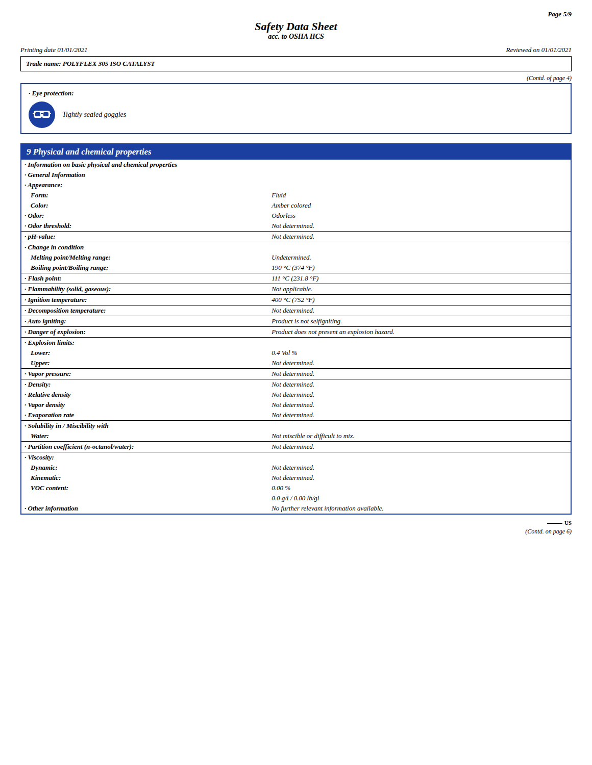Page 5/9
Safety Data Sheet
acc. to OSHA HCS
Printing date 01/01/2021 Reviewed on 01/01/2021
Trade name: POLYFLEX 305 ISO CATALYST
(Contd. of page 4)
· Eye protection:
Tightly sealed goggles
9 Physical and chemical properties
| · Information on basic physical and chemical properties | |
| · General Information | |
| · Appearance: | |
| Form: | Fluid |
| Color: | Amber colored |
| · Odor: | Odorless |
| · Odor threshold: | Not determined. |
| · pH-value: | Not determined. |
| · Change in condition | |
| Melting point/Melting range: | Undetermined. |
| Boiling point/Boiling range: | 190 °C (374 °F) |
| · Flash point: | 111 °C (231.8 °F) |
| · Flammability (solid, gaseous): | Not applicable. |
| · Ignition temperature: | 400 °C (752 °F) |
| · Decomposition temperature: | Not determined. |
| · Auto igniting: | Product is not selfigniting. |
| · Danger of explosion: | Product does not present an explosion hazard. |
| · Explosion limits: | |
| Lower: | 0.4 Vol % |
| Upper: | Not determined. |
| · Vapor pressure: | Not determined. |
| · Density: | Not determined. |
| · Relative density | Not determined. |
| · Vapor density | Not determined. |
| · Evaporation rate | Not determined. |
| · Solubility in / Miscibility with | |
| Water: | Not miscible or difficult to mix. |
| · Partition coefficient (n-octanol/water): | Not determined. |
| · Viscosity: | |
| Dynamic: | Not determined. |
| Kinematic: | Not determined. |
| VOC content: | 0.00 % |
| | 0.0 g/l / 0.00 lb/gl |
| · Other information | No further relevant information available. |
US (Contd. on page 6)